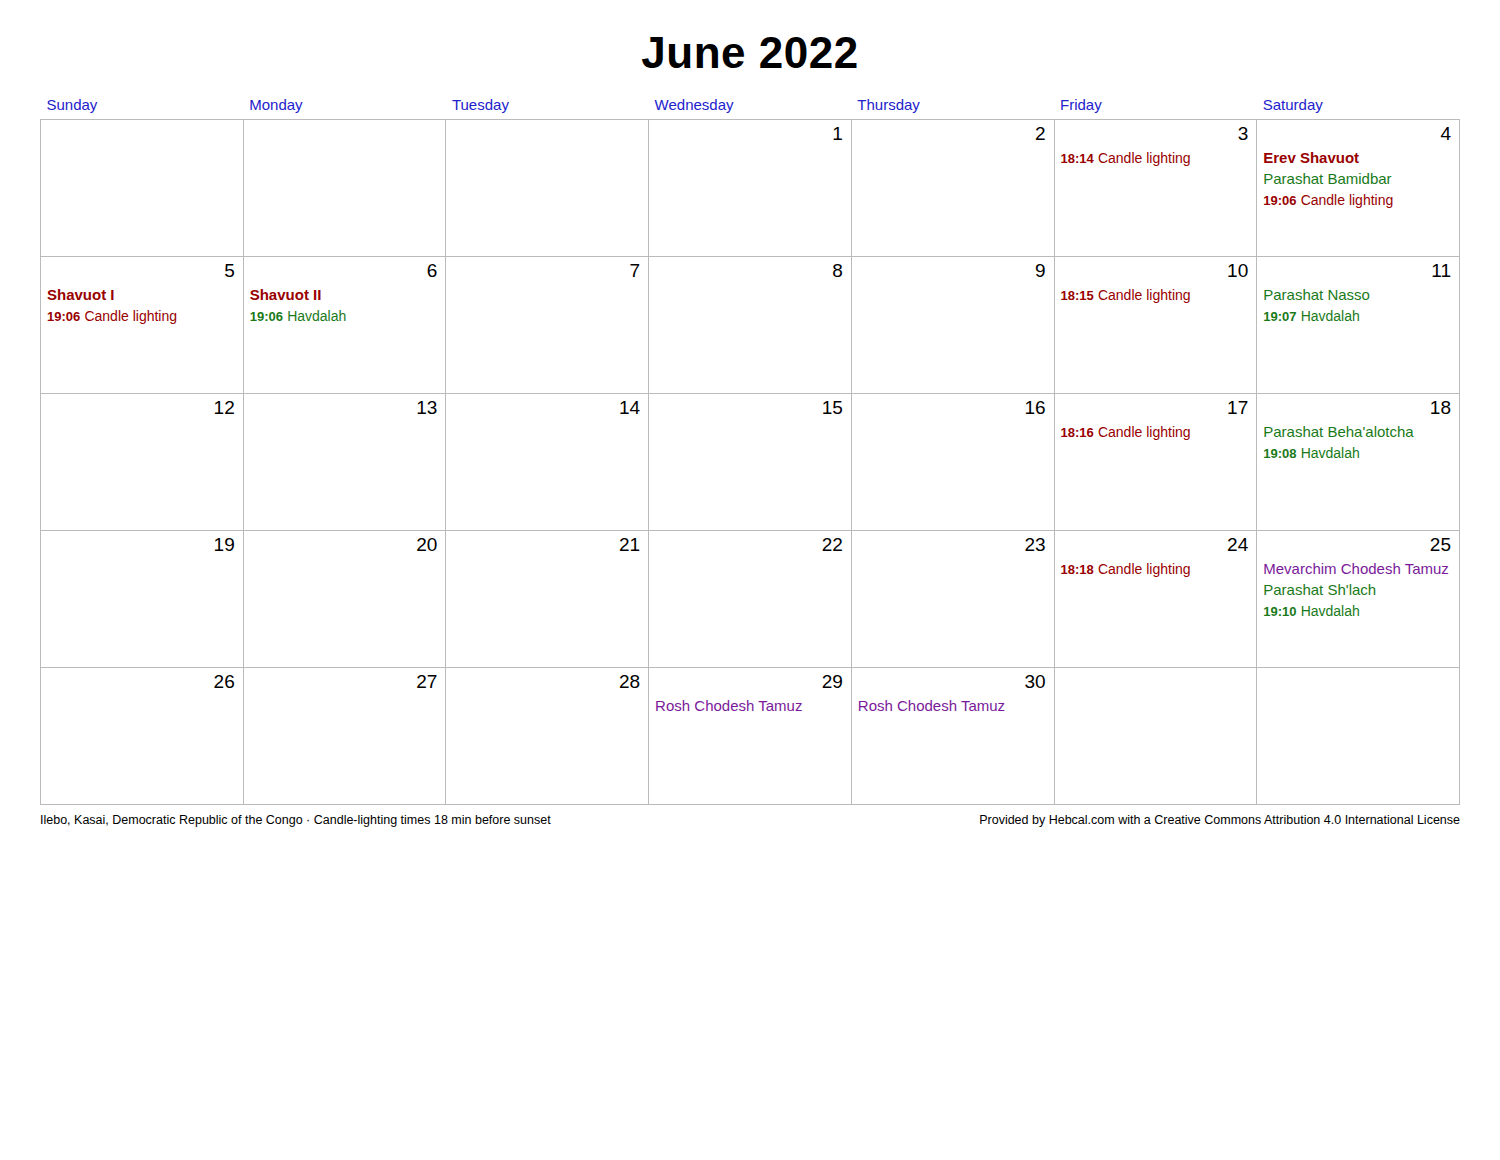June 2022
| Sunday | Monday | Tuesday | Wednesday | Thursday | Friday | Saturday |
| --- | --- | --- | --- | --- | --- | --- |
| | | | 1 | 2 | 3 18:14 Candle lighting | 4 Erev Shavuot Parashat Bamidbar 19:06 Candle lighting |
| 5 Shavuot I 19:06 Candle lighting | 6 Shavuot II 19:06 Havdalah | 7 | 8 | 9 | 10 18:15 Candle lighting | 11 Parashat Nasso 19:07 Havdalah |
| 12 | 13 | 14 | 15 | 16 | 17 18:16 Candle lighting | 18 Parashat Beha'alotcha 19:08 Havdalah |
| 19 | 20 | 21 | 22 | 23 | 24 18:18 Candle lighting | 25 Mevarchim Chodesh Tamuz Parashat Sh'lach 19:10 Havdalah |
| 26 | 27 | 28 | 29 Rosh Chodesh Tamuz | 30 Rosh Chodesh Tamuz | | |
Ilebo, Kasai, Democratic Republic of the Congo · Candle-lighting times 18 min before sunset
Provided by Hebcal.com with a Creative Commons Attribution 4.0 International License